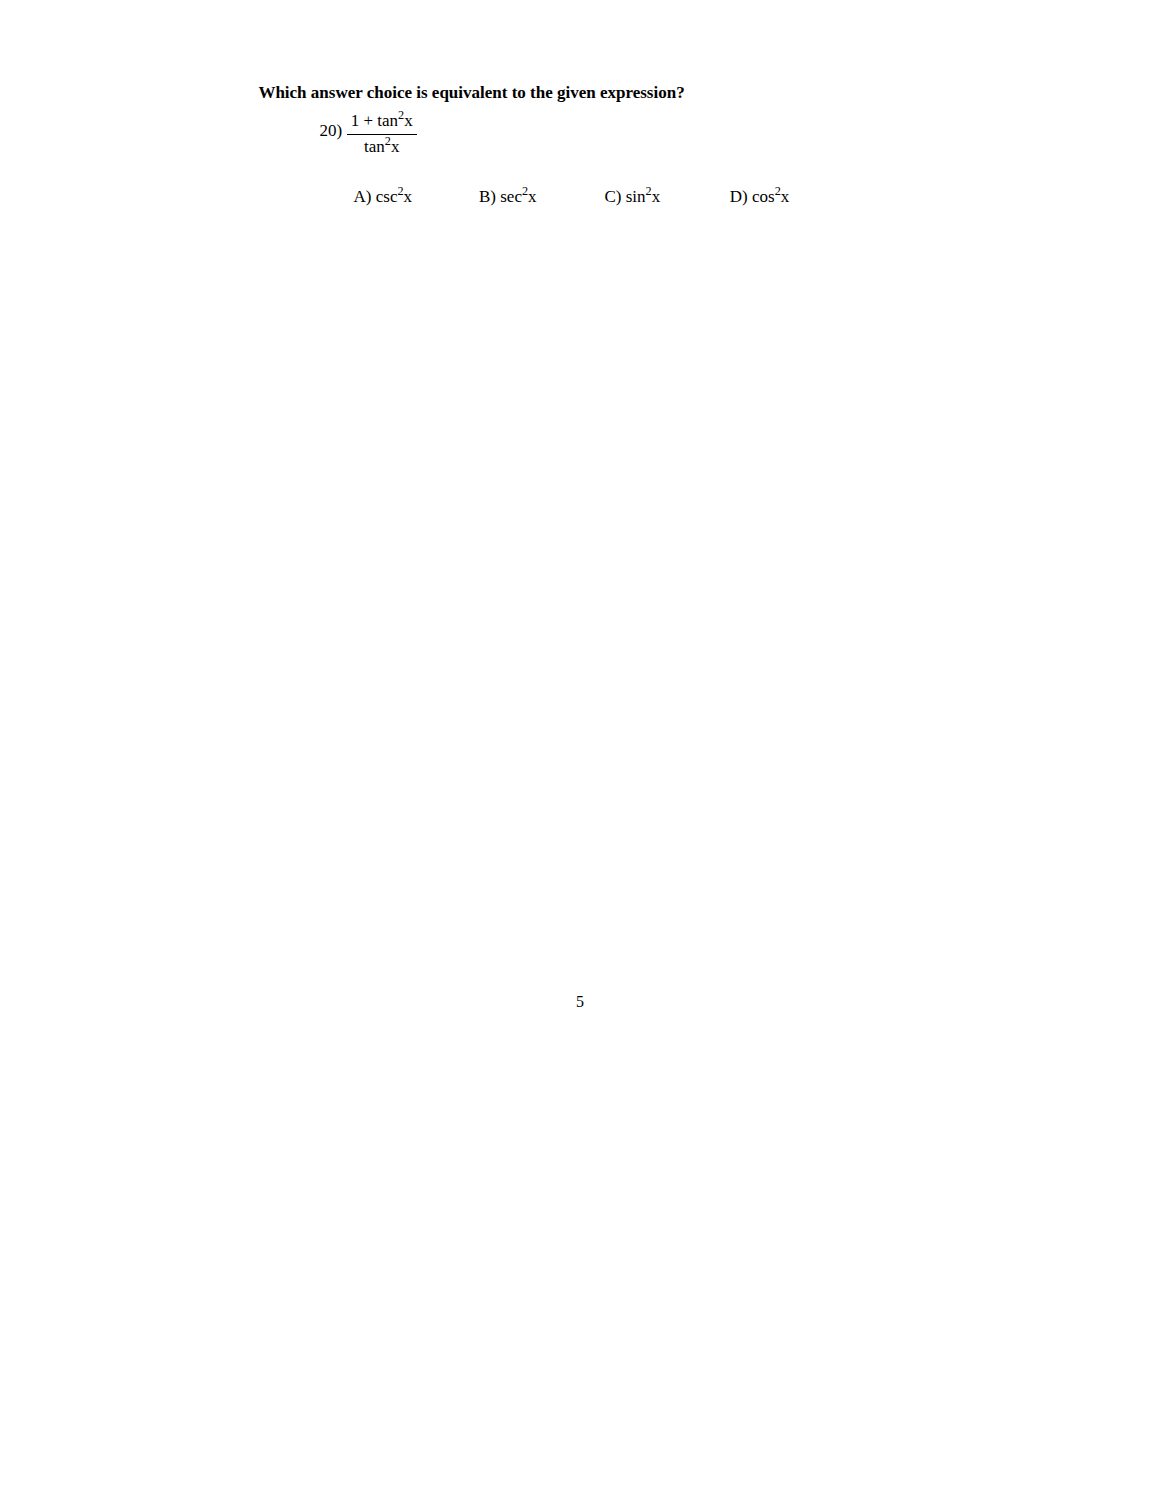Which answer choice is equivalent to the given expression?
20) 1 + tan2x tan2x
A) csc2x B) sec2x C) sin2x D) cos2x
5